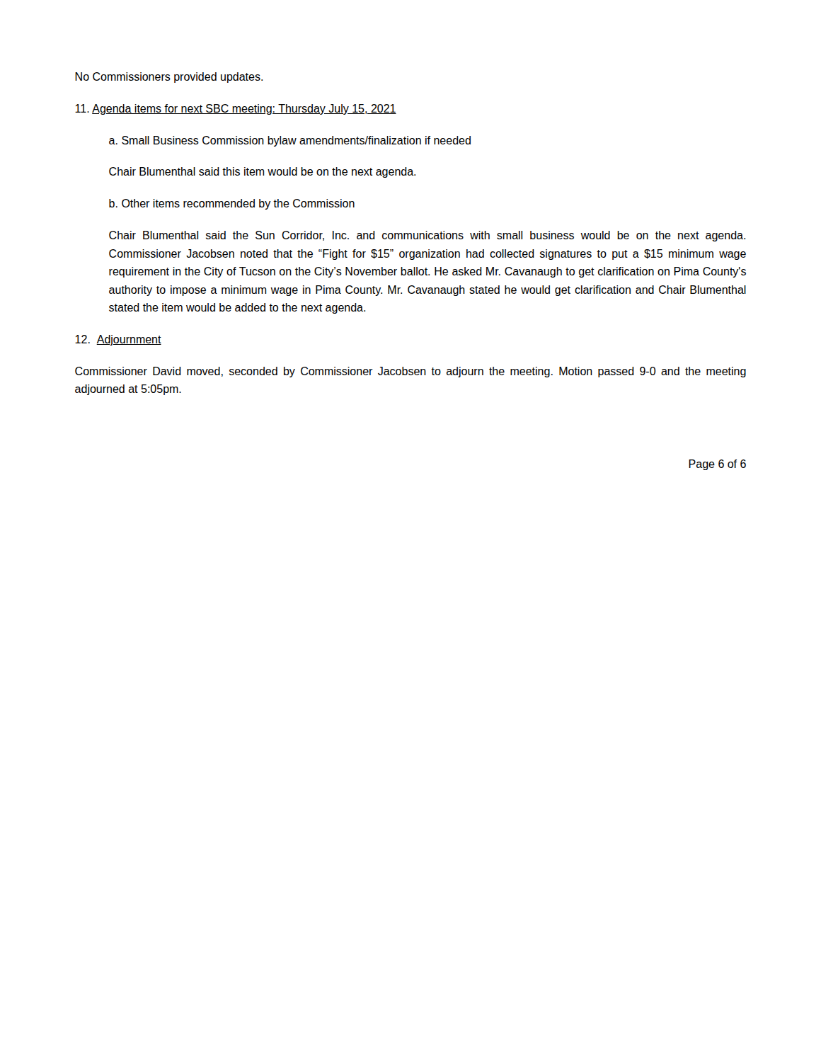No Commissioners provided updates.
11. Agenda items for next SBC meeting: Thursday July 15, 2021
a. Small Business Commission bylaw amendments/finalization if needed
Chair Blumenthal said this item would be on the next agenda.
b. Other items recommended by the Commission
Chair Blumenthal said the Sun Corridor, Inc. and communications with small business would be on the next agenda. Commissioner Jacobsen noted that the “Fight for $15” organization had collected signatures to put a $15 minimum wage requirement in the City of Tucson on the City’s November ballot. He asked Mr. Cavanaugh to get clarification on Pima County's authority to impose a minimum wage in Pima County. Mr. Cavanaugh stated he would get clarification and Chair Blumenthal stated the item would be added to the next agenda.
12. Adjournment
Commissioner David moved, seconded by Commissioner Jacobsen to adjourn the meeting. Motion passed 9-0 and the meeting adjourned at 5:05pm.
Page 6 of 6